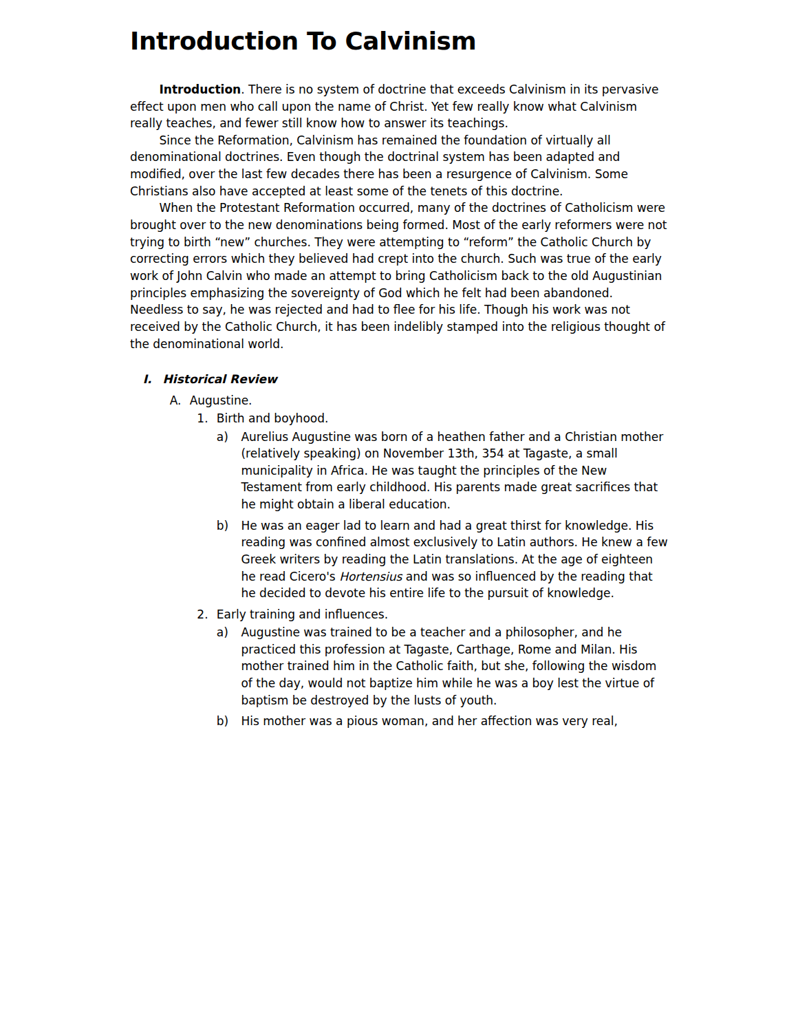Introduction To Calvinism
Introduction. There is no system of doctrine that exceeds Calvinism in its pervasive effect upon men who call upon the name of Christ. Yet few really know what Calvinism really teaches, and fewer still know how to answer its teachings.
Since the Reformation, Calvinism has remained the foundation of virtually all denominational doctrines. Even though the doctrinal system has been adapted and modified, over the last few decades there has been a resurgence of Calvinism. Some Christians also have accepted at least some of the tenets of this doctrine.
When the Protestant Reformation occurred, many of the doctrines of Catholicism were brought over to the new denominations being formed. Most of the early reformers were not trying to birth “new” churches. They were attempting to “reform” the Catholic Church by correcting errors which they believed had crept into the church. Such was true of the early work of John Calvin who made an attempt to bring Catholicism back to the old Augustinian principles emphasizing the sovereignty of God which he felt had been abandoned. Needless to say, he was rejected and had to flee for his life. Though his work was not received by the Catholic Church, it has been indelibly stamped into the religious thought of the denominational world.
Historical Review
Augustine.
Birth and boyhood.
Aurelius Augustine was born of a heathen father and a Christian mother (relatively speaking) on November 13th, 354 at Tagaste, a small municipality in Africa. He was taught the principles of the New Testament from early childhood. His parents made great sacrifices that he might obtain a liberal education.
He was an eager lad to learn and had a great thirst for knowledge. His reading was confined almost exclusively to Latin authors. He knew a few Greek writers by reading the Latin translations. At the age of eighteen he read Cicero's Hortensius and was so influenced by the reading that he decided to devote his entire life to the pursuit of knowledge.
Early training and influences.
Augustine was trained to be a teacher and a philosopher, and he practiced this profession at Tagaste, Carthage, Rome and Milan. His mother trained him in the Catholic faith, but she, following the wisdom of the day, would not baptize him while he was a boy lest the virtue of baptism be destroyed by the lusts of youth.
His mother was a pious woman, and her affection was very real,